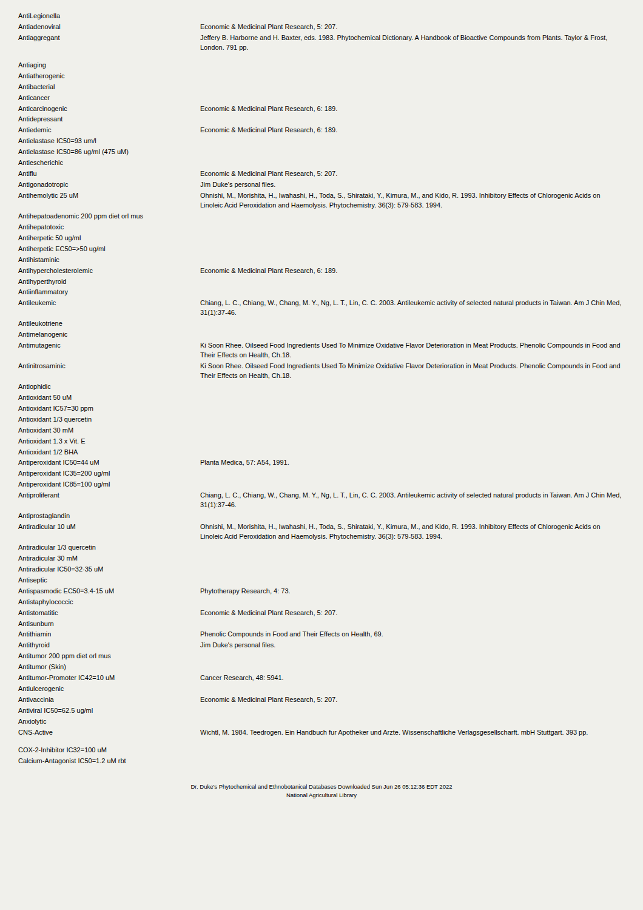| AntiLegionella | |
| Antiadenoviral | Economic & Medicinal Plant Research, 5: 207. |
| Antiaggregant | Jeffery B. Harborne and H. Baxter, eds. 1983. Phytochemical Dictionary. A Handbook of Bioactive Compounds from Plants. Taylor & Frost, London. 791 pp. |
| Antiaging | |
| Antiatherogenic | |
| Antibacterial | |
| Anticancer | |
| Anticarcinogenic | Economic & Medicinal Plant Research, 6: 189. |
| Antidepressant | |
| Antiedemic | Economic & Medicinal Plant Research, 6: 189. |
| Antielastase IC50=93 um/l | |
| Antielastase IC50=86 ug/ml (475 uM) | |
| Antiescherichic | |
| Antiflu | Economic & Medicinal Plant Research, 5: 207. |
| Antigonadotropic | Jim Duke's personal files. |
| Antihemolytic 25 uM | Ohnishi, M., Morishita, H., Iwahashi, H., Toda, S., Shirataki, Y., Kimura, M., and Kido, R. 1993. Inhibitory Effects of Chlorogenic Acids on Linoleic Acid Peroxidation and Haemolysis. Phytochemistry. 36(3): 579-583. 1994. |
| Antihepatoadenomic 200 ppm diet orl mus | |
| Antihepatotoxic | |
| Antiherpetic 50 ug/ml | |
| Antiherpetic EC50=>50 ug/ml | |
| Antihistaminic | |
| Antihypercholesterolemic | Economic & Medicinal Plant Research, 6: 189. |
| Antihyperthyroid | |
| Antiinflammatory | |
| Antileukemic | Chiang, L. C., Chiang, W., Chang, M. Y., Ng, L. T., Lin, C. C. 2003. Antileukemic activity of selected natural products in Taiwan. Am J Chin Med, 31(1):37-46. |
| Antileukotriene | |
| Antimelanogenic | |
| Antimutagenic | Ki Soon Rhee. Oilseed Food Ingredients Used To Minimize Oxidative Flavor Deterioration in Meat Products. Phenolic Compounds in Food and Their Effects on Health, Ch.18. |
| Antinitrosaminic | Ki Soon Rhee. Oilseed Food Ingredients Used To Minimize Oxidative Flavor Deterioration in Meat Products. Phenolic Compounds in Food and Their Effects on Health, Ch.18. |
| Antiophidic | |
| Antioxidant 50 uM | |
| Antioxidant IC57=30 ppm | |
| Antioxidant 1/3 quercetin | |
| Antioxidant 30 mM | |
| Antioxidant 1.3 x Vit. E | |
| Antioxidant 1/2 BHA | |
| Antiperoxidant IC50=44 uM | Planta Medica, 57: A54, 1991. |
| Antiperoxidant IC35=200 ug/ml | |
| Antiperoxidant IC85=100 ug/ml | |
| Antiproliferant | Chiang, L. C., Chiang, W., Chang, M. Y., Ng, L. T., Lin, C. C. 2003. Antileukemic activity of selected natural products in Taiwan. Am J Chin Med, 31(1):37-46. |
| Antiprostaglandin | |
| Antiradicular 10 uM | Ohnishi, M., Morishita, H., Iwahashi, H., Toda, S., Shirataki, Y., Kimura, M., and Kido, R. 1993. Inhibitory Effects of Chlorogenic Acids on Linoleic Acid Peroxidation and Haemolysis. Phytochemistry. 36(3): 579-583. 1994. |
| Antiradicular 1/3 quercetin | |
| Antiradicular 30 mM | |
| Antiradicular IC50=32-35 uM | |
| Antiseptic | |
| Antispasmodic EC50=3.4-15 uM | Phytotherapy Research, 4: 73. |
| Antistaphylococcic | |
| Antistomatitic | Economic & Medicinal Plant Research, 5: 207. |
| Antisunburn | |
| Antithiamin | Phenolic Compounds in Food and Their Effects on Health, 69. |
| Antithyroid | Jim Duke's personal files. |
| Antitumor 200 ppm diet orl mus | |
| Antitumor (Skin) | |
| Antitumor-Promoter IC42=10 uM | Cancer Research, 48: 5941. |
| Antiulcerogenic | |
| Antivaccinia | Economic & Medicinal Plant Research, 5: 207. |
| Antiviral IC50=62.5 ug/ml | |
| Anxiolytic | |
| CNS-Active | Wichtl, M. 1984. Teedrogen. Ein Handbuch fur Apotheker und Arzte. Wissenschaftliche Verlagsgesellscharft. mbH Stuttgart. 393 pp. |
| COX-2-Inhibitor IC32=100 uM | |
| Calcium-Antagonist IC50=1.2 uM rbt | |
Dr. Duke's Phytochemical and Ethnobotanical Databases Downloaded Sun Jun 26 05:12:36 EDT 2022
National Agricultural Library